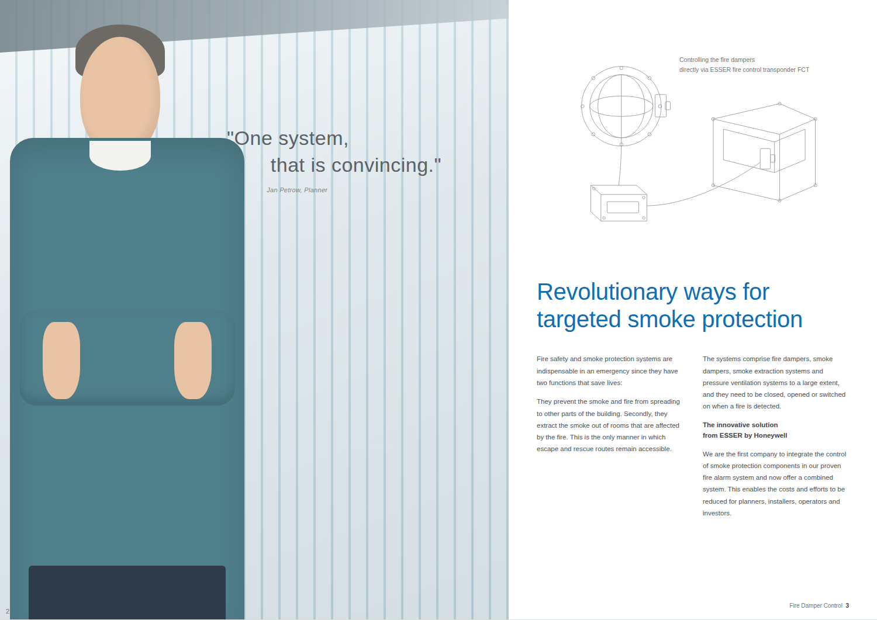"One system, that is convincing." Jan Petrow, Planner
2
Controlling the fire dampers
directly via ESSER fire control transponder FCT
Revolutionary ways for
targeted smoke protection
Fire safety and smoke protection systems are indispensable in an emergency since they have two functions that save lives:
They prevent the smoke and fire from spreading to other parts of the building. Secondly, they extract the smoke out of rooms that are affected by the fire. This is the only manner in which escape and rescue routes remain accessible.
The systems comprise fire dampers, smoke dampers, smoke extraction systems and pressure ventilation systems to a large extent, and they need to be closed, opened or switched on when a fire is detected.
The innovative solution
from ESSER by Honeywell
We are the first company to integrate the control of smoke protection components in our proven fire alarm system and now offer a combined system. This enables the costs and efforts to be reduced for planners, installers, operators and investors.
Fire Damper Control 3